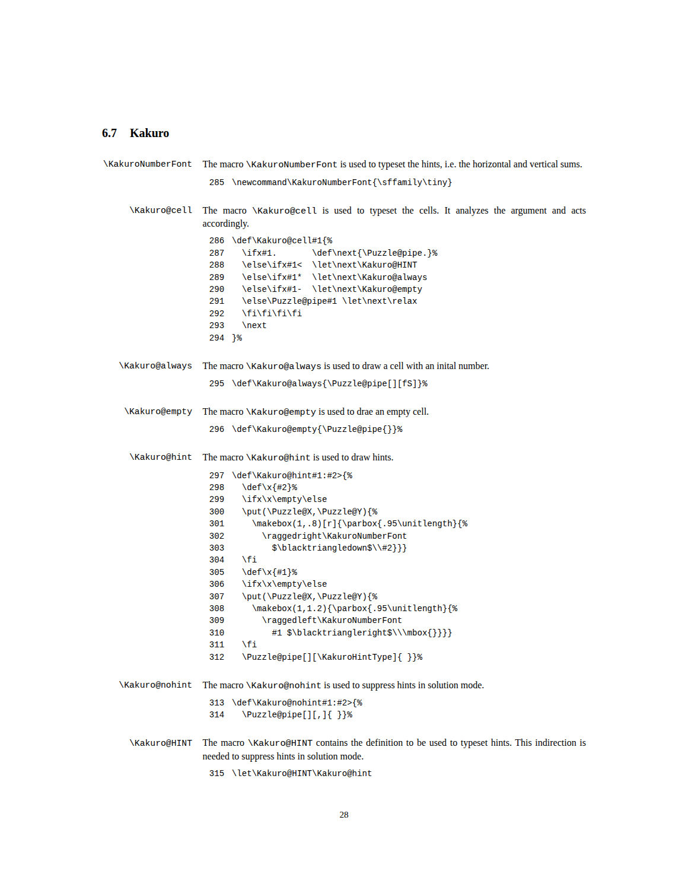6.7 Kakuro
\KakuroNumberFont
The macro \KakuroNumberFont is used to typeset the hints, i.e. the horizontal and vertical sums.
285\newcommand\KakuroNumberFont{\sffamily\tiny}
\Kakuro@cell
The macro \Kakuro@cell is used to typeset the cells. It analyzes the argument and acts accordingly.
286\def\Kakuro@cell#1{% 287 \ifx#1. \def\next{\Puzzle@pipe.}% 288 \else\ifx#1< \let\next\Kakuro@HINT 289 \else\ifx#1* \let\next\Kakuro@always 290 \else\ifx#1- \let\next\Kakuro@empty 291 \else\Puzzle@pipe#1 \let\next\relax 292 \fi\fi\fi\fi 293 \next 294}%
\Kakuro@always
The macro \Kakuro@always is used to draw a cell with an inital number.
295\def\Kakuro@always{\Puzzle@pipe[][fS]}%
\Kakuro@empty
The macro \Kakuro@empty is used to drae an empty cell.
296\def\Kakuro@empty{\Puzzle@pipe{}}%
\Kakuro@hint
The macro \Kakuro@hint is used to draw hints.
297\def\Kakuro@hint#1:#2>{% 298 \def\x{#2}% 299 \ifx\x\empty\else 300 \put(\Puzzle@X,\Puzzle@Y){% 301 \makebox(1,.8)[r]{\parbox{.95\unitlength}{% 302 \raggedright\KakuroNumberFont 303 $\blacktriangledown$\\#2}}} 304 \fi 305 \def\x{#1}% 306 \ifx\x\empty\else 307 \put(\Puzzle@X,\Puzzle@Y){% 308 \makebox(1,1.2){\parbox{.95\unitlength}{% 309 \raggedleft\KakuroNumberFont 310 #1 $\blacktriangleright$\\\mbox{}}}} 311 \fi 312 \Puzzle@pipe[][\KakuroHintType]{ }}%
\Kakuro@nohint
The macro \Kakuro@nohint is used to suppress hints in solution mode.
313\def\Kakuro@nohint#1:#2>{% 314 \Puzzle@pipe[][,]{ }}%
\Kakuro@HINT
The macro \Kakuro@HINT contains the definition to be used to typeset hints. This indirection is needed to suppress hints in solution mode.
315\let\Kakuro@HINT\Kakuro@hint
28